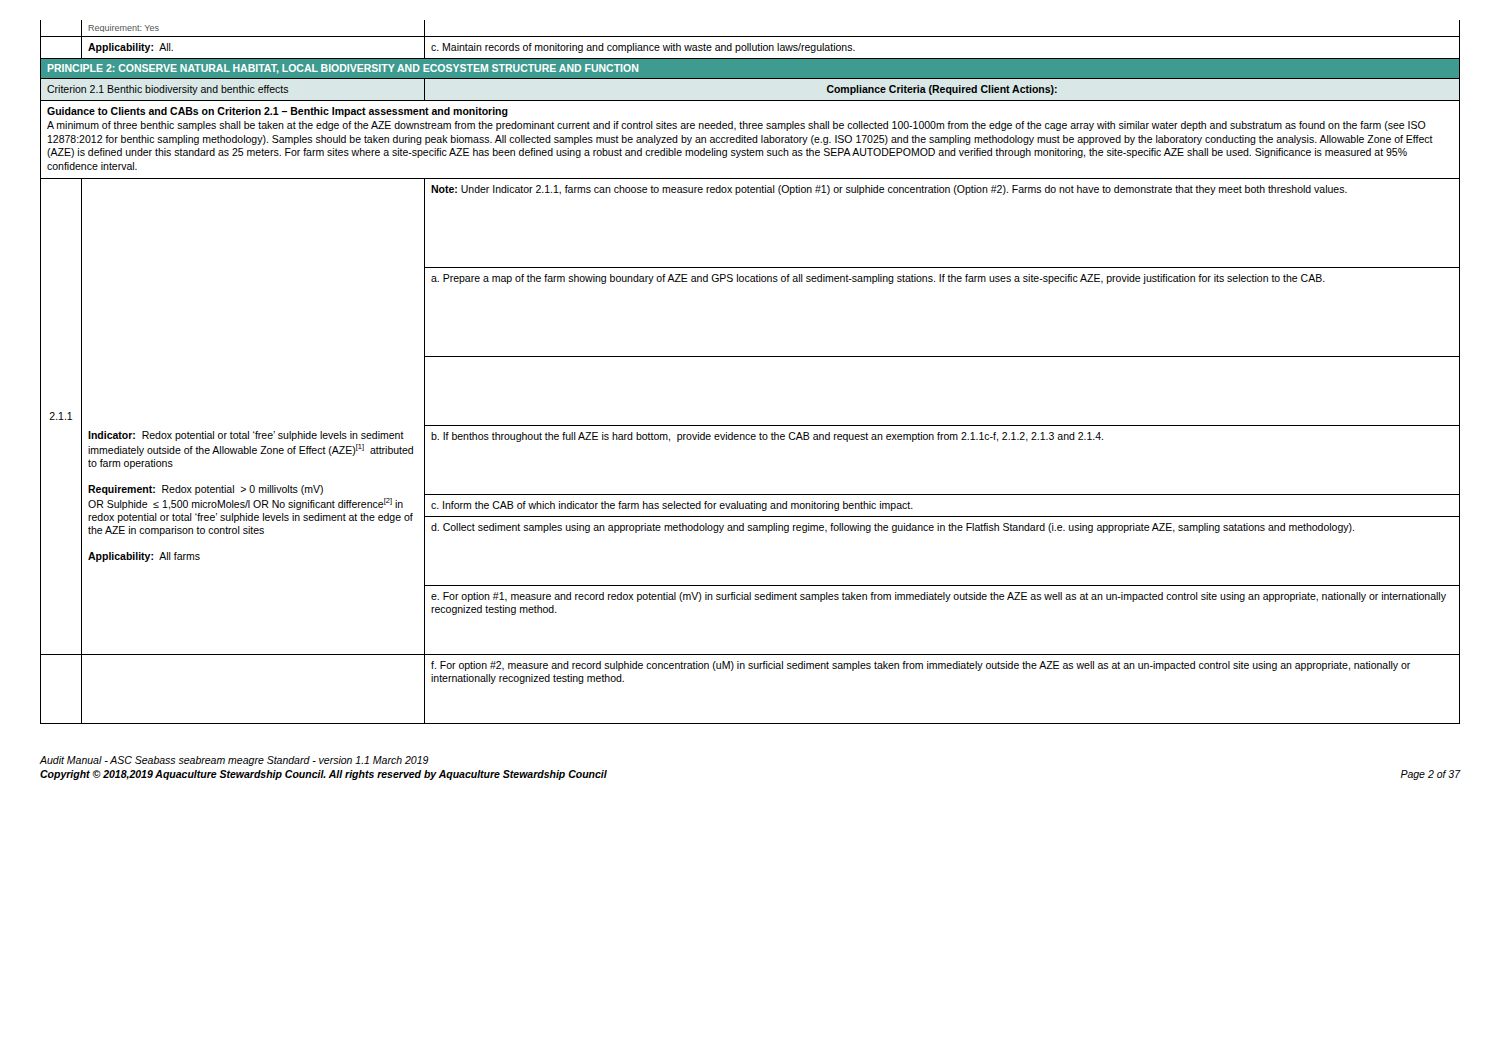| | Requirement: Yes | |
| | Applicability: All. | c. Maintain records of monitoring and compliance with waste and pollution laws/regulations. |
| PRINCIPLE 2: CONSERVE NATURAL HABITAT, LOCAL BIODIVERSITY AND ECOSYSTEM STRUCTURE AND FUNCTION |
| Criterion 2.1 Benthic biodiversity and benthic effects | Compliance Criteria (Required Client Actions): |
| Guidance to Clients and CABs on Criterion 2.1 – Benthic Impact assessment and monitoring A minimum of three benthic samples shall be taken at the edge of the AZE downstream from the predominant current and if control sites are needed, three samples shall be collected 100-1000m from the edge of the cage array with similar water depth and substratum as found on the farm (see ISO 12878:2012 for benthic sampling methodology). Samples should be taken during peak biomass. All collected samples must be analyzed by an accredited laboratory (e.g. ISO 17025) and the sampling methodology must be approved by the laboratory conducting the analysis. Allowable Zone of Effect (AZE) is defined under this standard as 25 meters. For farm sites where a site-specific AZE has been defined using a robust and credible modeling system such as the SEPA AUTODEPOMOD and verified through monitoring, the site-specific AZE shall be used. Significance is measured at 95% confidence interval. |
| 2.1.1 | | Note: Under Indicator 2.1.1, farms can choose to measure redox potential (Option #1) or sulphide concentration (Option #2). Farms do not have to demonstrate that they meet both threshold values. |
| a. Prepare a map of the farm showing boundary of AZE and GPS locations of all sediment-sampling stations. If the farm uses a site-specific AZE, provide justification for its selection to the CAB. |
| Indicator: Redox potential or total ‘free’ sulphide levels in sediment immediately outside of the Allowable Zone of Effect (AZE) [1] attributed to farm operations Requirement: Redox potential > 0 millivolts (mV) OR Sulphide ≤ 1,500 microMoles/l OR No significant difference [2] in redox potential or total ‘free’ sulphide levels in sediment at the edge of the AZE in comparison to control sites Applicability: All farms | b. If benthos throughout the full AZE is hard bottom, provide evidence to the CAB and request an exemption from 2.1.1c-f, 2.1.2, 2.1.3 and 2.1.4. |
| c. Inform the CAB of which indicator the farm has selected for evaluating and monitoring benthic impact. |
| d. Collect sediment samples using an appropriate methodology and sampling regime, following the guidance in the Flatfish Standard (i.e. using appropriate AZE, sampling satations and methodology). |
| e. For option #1, measure and record redox potential (mV) in surficial sediment samples taken from immediately outside the AZE as well as at an un-impacted control site using an appropriate, nationally or internationally recognized testing method. |
| | | f. For option #2, measure and record sulphide concentration (uM) in surficial sediment samples taken from immediately outside the AZE as well as at an un-impacted control site using an appropriate, nationally or internationally recognized testing method. |
Audit Manual - ASC Seabass seabream meagre Standard - version 1.1 March 2019
Copyright © 2018,2019 Aquaculture Stewardship Council. All rights reserved by Aquaculture Stewardship Council
Page 2 of 37